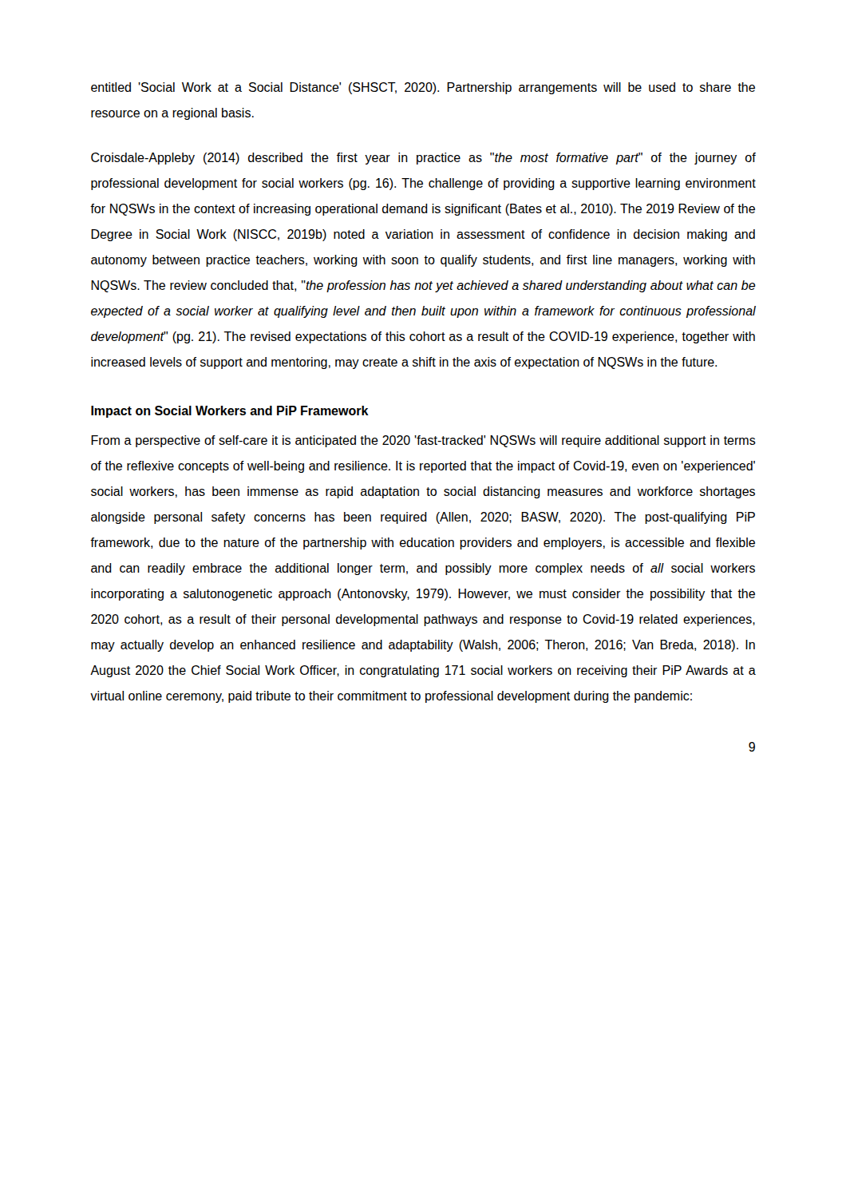entitled 'Social Work at a Social Distance' (SHSCT, 2020). Partnership arrangements will be used to share the resource on a regional basis.
Croisdale-Appleby (2014) described the first year in practice as "the most formative part" of the journey of professional development for social workers (pg. 16). The challenge of providing a supportive learning environment for NQSWs in the context of increasing operational demand is significant (Bates et al., 2010). The 2019 Review of the Degree in Social Work (NISCC, 2019b) noted a variation in assessment of confidence in decision making and autonomy between practice teachers, working with soon to qualify students, and first line managers, working with NQSWs. The review concluded that, "the profession has not yet achieved a shared understanding about what can be expected of a social worker at qualifying level and then built upon within a framework for continuous professional development" (pg. 21). The revised expectations of this cohort as a result of the COVID-19 experience, together with increased levels of support and mentoring, may create a shift in the axis of expectation of NQSWs in the future.
Impact on Social Workers and PiP Framework
From a perspective of self-care it is anticipated the 2020 'fast-tracked' NQSWs will require additional support in terms of the reflexive concepts of well-being and resilience. It is reported that the impact of Covid-19, even on 'experienced' social workers, has been immense as rapid adaptation to social distancing measures and workforce shortages alongside personal safety concerns has been required (Allen, 2020; BASW, 2020). The post-qualifying PiP framework, due to the nature of the partnership with education providers and employers, is accessible and flexible and can readily embrace the additional longer term, and possibly more complex needs of all social workers incorporating a salutonogenetic approach (Antonovsky, 1979). However, we must consider the possibility that the 2020 cohort, as a result of their personal developmental pathways and response to Covid-19 related experiences, may actually develop an enhanced resilience and adaptability (Walsh, 2006; Theron, 2016; Van Breda, 2018). In August 2020 the Chief Social Work Officer, in congratulating 171 social workers on receiving their PiP Awards at a virtual online ceremony, paid tribute to their commitment to professional development during the pandemic:
9